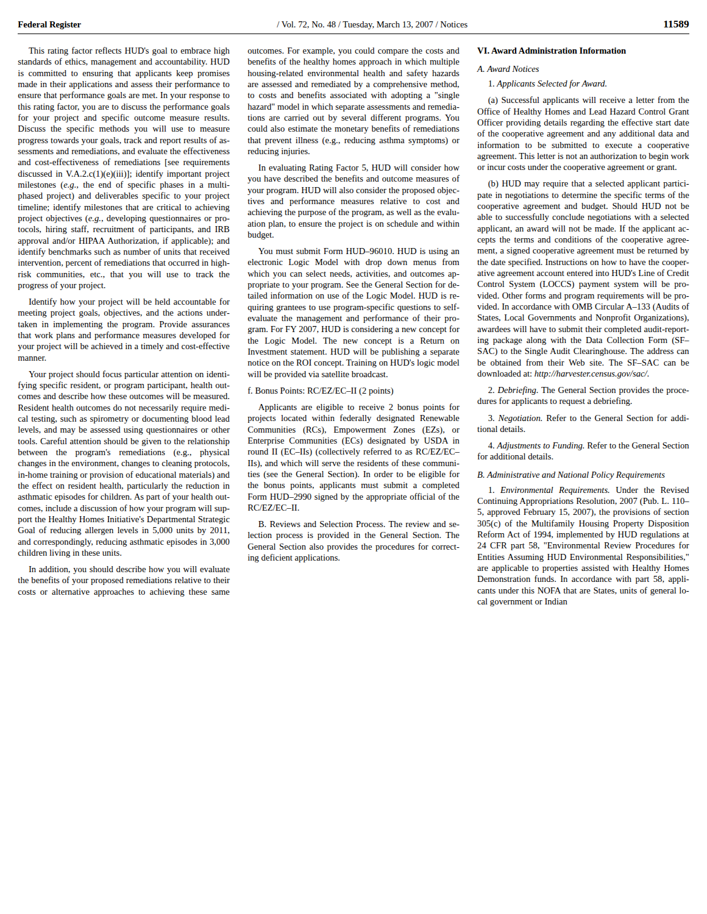Federal Register / Vol. 72, No. 48 / Tuesday, March 13, 2007 / Notices 11589
This rating factor reflects HUD's goal to embrace high standards of ethics, management and accountability. HUD is committed to ensuring that applicants keep promises made in their applications and assess their performance to ensure that performance goals are met. In your response to this rating factor, you are to discuss the performance goals for your project and specific outcome measure results. Discuss the specific methods you will use to measure progress towards your goals, track and report results of assessments and remediations, and evaluate the effectiveness and cost-effectiveness of remediations [see requirements discussed in V.A.2.c(1)(e)(iii)]; identify important project milestones (e.g., the end of specific phases in a multi-phased project) and deliverables specific to your project timeline; identify milestones that are critical to achieving project objectives (e.g., developing questionnaires or protocols, hiring staff, recruitment of participants, and IRB approval and/or HIPAA Authorization, if applicable); and identify benchmarks such as number of units that received intervention, percent of remediations that occurred in high-risk communities, etc., that you will use to track the progress of your project.
Identify how your project will be held accountable for meeting project goals, objectives, and the actions undertaken in implementing the program. Provide assurances that work plans and performance measures developed for your project will be achieved in a timely and cost-effective manner.
Your project should focus particular attention on identifying specific resident, or program participant, health outcomes and describe how these outcomes will be measured. Resident health outcomes do not necessarily require medical testing, such as spirometry or documenting blood lead levels, and may be assessed using questionnaires or other tools. Careful attention should be given to the relationship between the program's remediations (e.g., physical changes in the environment, changes to cleaning protocols, in-home training or provision of educational materials) and the effect on resident health, particularly the reduction in asthmatic episodes for children. As part of your health outcomes, include a discussion of how your program will support the Healthy Homes Initiative's Departmental Strategic Goal of reducing allergen levels in 5,000 units by 2011, and correspondingly, reducing asthmatic episodes in 3,000 children living in these units.
In addition, you should describe how you will evaluate the benefits of your proposed remediations relative to their costs or alternative approaches to achieving these same outcomes. For example, you could compare the costs and benefits of the healthy homes approach in which multiple housing-related environmental health and safety hazards are assessed and remediated by a comprehensive method, to costs and benefits associated with adopting a "single hazard" model in which separate assessments and remediations are carried out by several different programs. You could also estimate the monetary benefits of remediations that prevent illness (e.g., reducing asthma symptoms) or reducing injuries.
In evaluating Rating Factor 5, HUD will consider how you have described the benefits and outcome measures of your program. HUD will also consider the proposed objectives and performance measures relative to cost and achieving the purpose of the program, as well as the evaluation plan, to ensure the project is on schedule and within budget.
You must submit Form HUD–96010. HUD is using an electronic Logic Model with drop down menus from which you can select needs, activities, and outcomes appropriate to your program. See the General Section for detailed information on use of the Logic Model. HUD is requiring grantees to use program-specific questions to self-evaluate the management and performance of their program. For FY 2007, HUD is considering a new concept for the Logic Model. The new concept is a Return on Investment statement. HUD will be publishing a separate notice on the ROI concept. Training on HUD's logic model will be provided via satellite broadcast.
f. Bonus Points: RC/EZ/EC–II (2 points)
Applicants are eligible to receive 2 bonus points for projects located within federally designated Renewable Communities (RCs), Empowerment Zones (EZs), or Enterprise Communities (ECs) designated by USDA in round II (EC–IIs) (collectively referred to as RC/EZ/EC–IIs), and which will serve the residents of these communities (see the General Section). In order to be eligible for the bonus points, applicants must submit a completed Form HUD–2990 signed by the appropriate official of the RC/EZ/EC–II.
B. Reviews and Selection Process. The review and selection process is provided in the General Section. The General Section also provides the procedures for correcting deficient applications.
VI. Award Administration Information
A. Award Notices
1. Applicants Selected for Award.
(a) Successful applicants will receive a letter from the Office of Healthy Homes and Lead Hazard Control Grant Officer providing details regarding the effective start date of the cooperative agreement and any additional data and information to be submitted to execute a cooperative agreement. This letter is not an authorization to begin work or incur costs under the cooperative agreement or grant.
(b) HUD may require that a selected applicant participate in negotiations to determine the specific terms of the cooperative agreement and budget. Should HUD not be able to successfully conclude negotiations with a selected applicant, an award will not be made. If the applicant accepts the terms and conditions of the cooperative agreement, a signed cooperative agreement must be returned by the date specified. Instructions on how to have the cooperative agreement account entered into HUD's Line of Credit Control System (LOCCS) payment system will be provided. Other forms and program requirements will be provided. In accordance with OMB Circular A–133 (Audits of States, Local Governments and Nonprofit Organizations), awardees will have to submit their completed audit-reporting package along with the Data Collection Form (SF–SAC) to the Single Audit Clearinghouse. The address can be obtained from their Web site. The SF–SAC can be downloaded at: http://harvester.census.gov/sac/.
2. Debriefing. The General Section provides the procedures for applicants to request a debriefing.
3. Negotiation. Refer to the General Section for additional details.
4. Adjustments to Funding. Refer to the General Section for additional details.
B. Administrative and National Policy Requirements
1. Environmental Requirements. Under the Revised Continuing Appropriations Resolution, 2007 (Pub. L. 110–5, approved February 15, 2007), the provisions of section 305(c) of the Multifamily Housing Property Disposition Reform Act of 1994, implemented by HUD regulations at 24 CFR part 58, "Environmental Review Procedures for Entities Assuming HUD Environmental Responsibilities," are applicable to properties assisted with Healthy Homes Demonstration funds. In accordance with part 58, applicants under this NOFA that are States, units of general local government or Indian